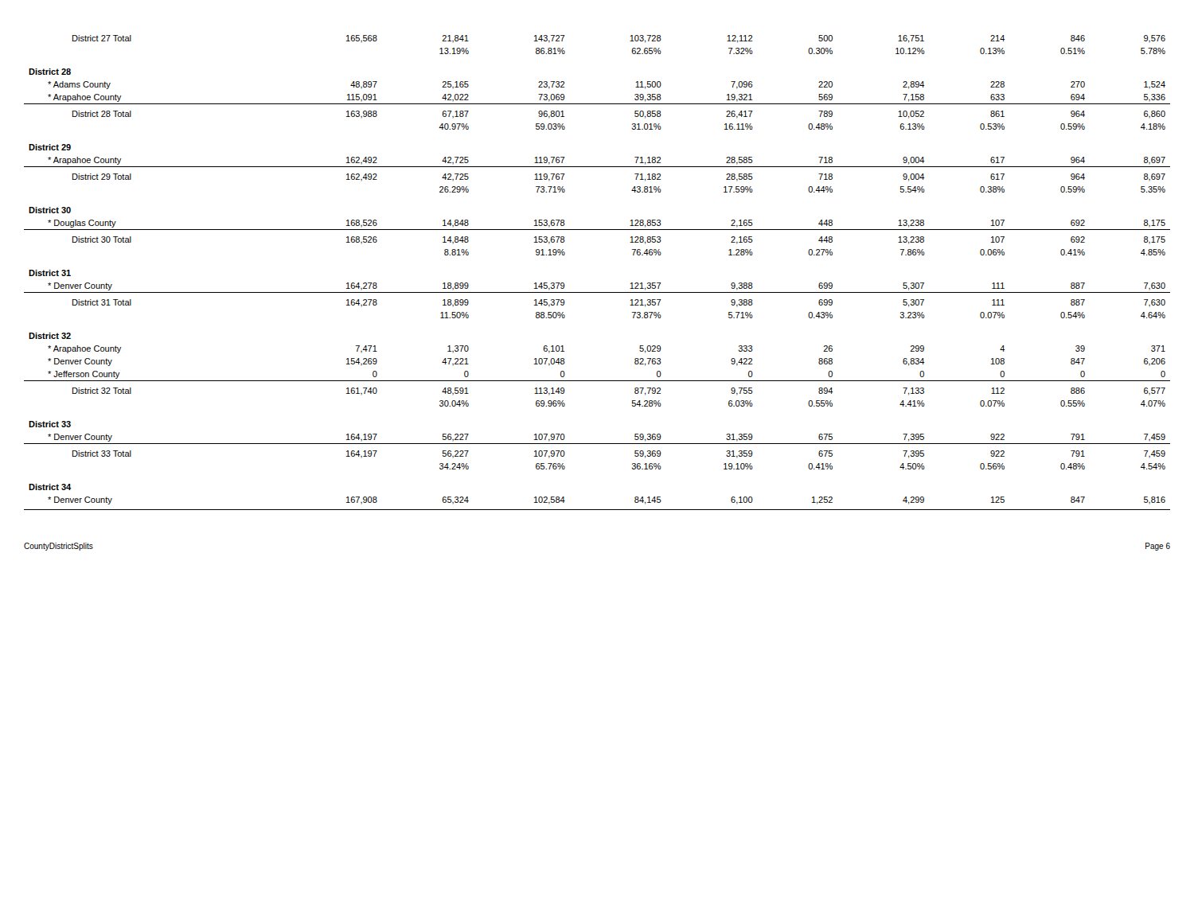| District 27 Total | 165,568 | 21,841 | 143,727 | 103,728 | 12,112 | 500 | 16,751 | 214 | 846 | 9,576 |
| | | 13.19% | 86.81% | 62.65% | 7.32% | 0.30% | 10.12% | 0.13% | 0.51% | 5.78% |
| District 28 | |
| * Adams County | 48,897 | 25,165 | 23,732 | 11,500 | 7,096 | 220 | 2,894 | 228 | 270 | 1,524 |
| * Arapahoe County | 115,091 | 42,022 | 73,069 | 39,358 | 19,321 | 569 | 7,158 | 633 | 694 | 5,336 |
| District 28 Total | 163,988 | 67,187 | 96,801 | 50,858 | 26,417 | 789 | 10,052 | 861 | 964 | 6,860 |
| | | 40.97% | 59.03% | 31.01% | 16.11% | 0.48% | 6.13% | 0.53% | 0.59% | 4.18% |
| District 29 | |
| * Arapahoe County | 162,492 | 42,725 | 119,767 | 71,182 | 28,585 | 718 | 9,004 | 617 | 964 | 8,697 |
| District 29 Total | 162,492 | 42,725 | 119,767 | 71,182 | 28,585 | 718 | 9,004 | 617 | 964 | 8,697 |
| | | 26.29% | 73.71% | 43.81% | 17.59% | 0.44% | 5.54% | 0.38% | 0.59% | 5.35% |
| District 30 | |
| * Douglas County | 168,526 | 14,848 | 153,678 | 128,853 | 2,165 | 448 | 13,238 | 107 | 692 | 8,175 |
| District 30 Total | 168,526 | 14,848 | 153,678 | 128,853 | 2,165 | 448 | 13,238 | 107 | 692 | 8,175 |
| | | 8.81% | 91.19% | 76.46% | 1.28% | 0.27% | 7.86% | 0.06% | 0.41% | 4.85% |
| District 31 | |
| * Denver County | 164,278 | 18,899 | 145,379 | 121,357 | 9,388 | 699 | 5,307 | 111 | 887 | 7,630 |
| District 31 Total | 164,278 | 18,899 | 145,379 | 121,357 | 9,388 | 699 | 5,307 | 111 | 887 | 7,630 |
| | | 11.50% | 88.50% | 73.87% | 5.71% | 0.43% | 3.23% | 0.07% | 0.54% | 4.64% |
| District 32 | |
| * Arapahoe County | 7,471 | 1,370 | 6,101 | 5,029 | 333 | 26 | 299 | 4 | 39 | 371 |
| * Denver County | 154,269 | 47,221 | 107,048 | 82,763 | 9,422 | 868 | 6,834 | 108 | 847 | 6,206 |
| * Jefferson County | 0 | 0 | 0 | 0 | 0 | 0 | 0 | 0 | 0 | 0 |
| District 32 Total | 161,740 | 48,591 | 113,149 | 87,792 | 9,755 | 894 | 7,133 | 112 | 886 | 6,577 |
| | | 30.04% | 69.96% | 54.28% | 6.03% | 0.55% | 4.41% | 0.07% | 0.55% | 4.07% |
| District 33 | |
| * Denver County | 164,197 | 56,227 | 107,970 | 59,369 | 31,359 | 675 | 7,395 | 922 | 791 | 7,459 |
| District 33 Total | 164,197 | 56,227 | 107,970 | 59,369 | 31,359 | 675 | 7,395 | 922 | 791 | 7,459 |
| | | 34.24% | 65.76% | 36.16% | 19.10% | 0.41% | 4.50% | 0.56% | 0.48% | 4.54% |
| District 34 | |
| * Denver County | 167,908 | 65,324 | 102,584 | 84,145 | 6,100 | 1,252 | 4,299 | 125 | 847 | 5,816 |
CountyDistrictSplits Page 6